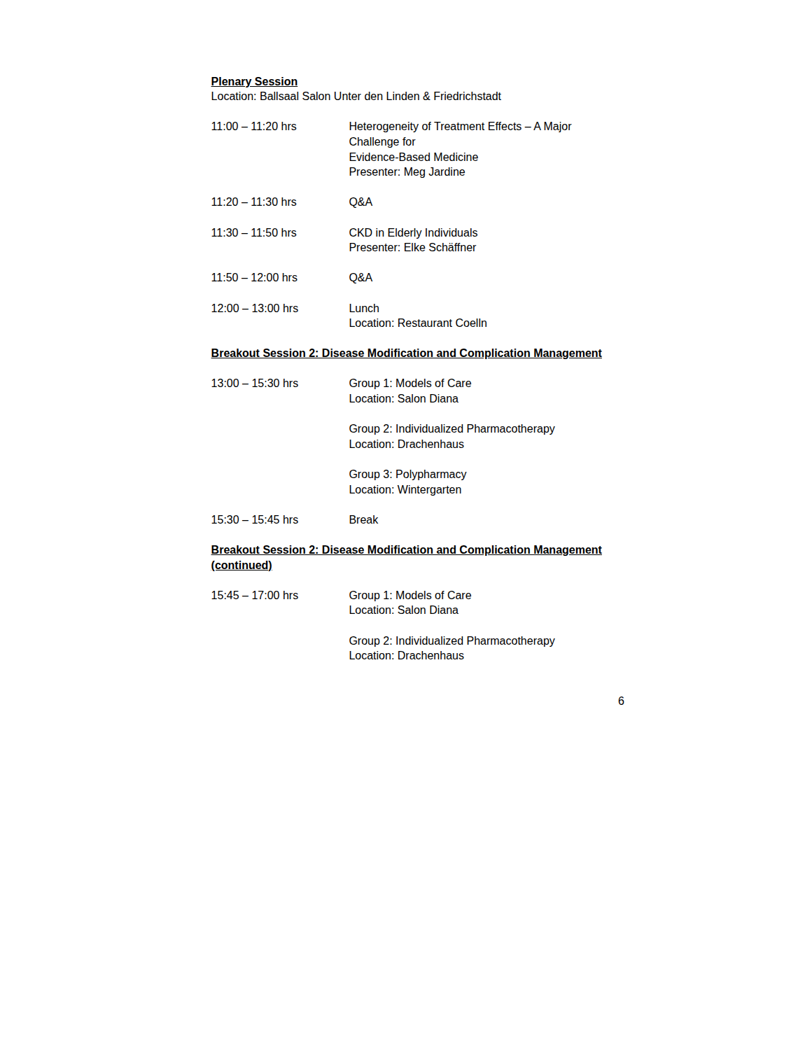Plenary Session
Location: Ballsaal Salon Unter den Linden & Friedrichstadt
| 11:00 – 11:20 hrs | Heterogeneity of Treatment Effects – A Major Challenge for Evidence-Based Medicine Presenter: Meg Jardine |
| 11:20 – 11:30 hrs | Q&A |
| 11:30 – 11:50 hrs | CKD in Elderly Individuals Presenter: Elke Schäffner |
| 11:50 – 12:00 hrs | Q&A |
| 12:00 – 13:00 hrs | Lunch Location: Restaurant Coelln |
Breakout Session 2: Disease Modification and Complication Management
| 13:00 – 15:30 hrs | Group 1: Models of Care Location: Salon Diana |
| | Group 2: Individualized Pharmacotherapy Location: Drachenhaus |
| | Group 3: Polypharmacy Location: Wintergarten |
| 15:30 – 15:45 hrs | Break |
Breakout Session 2: Disease Modification and Complication Management (continued)
| 15:45 – 17:00 hrs | Group 1: Models of Care Location: Salon Diana |
| | Group 2: Individualized Pharmacotherapy Location: Drachenhaus |
6